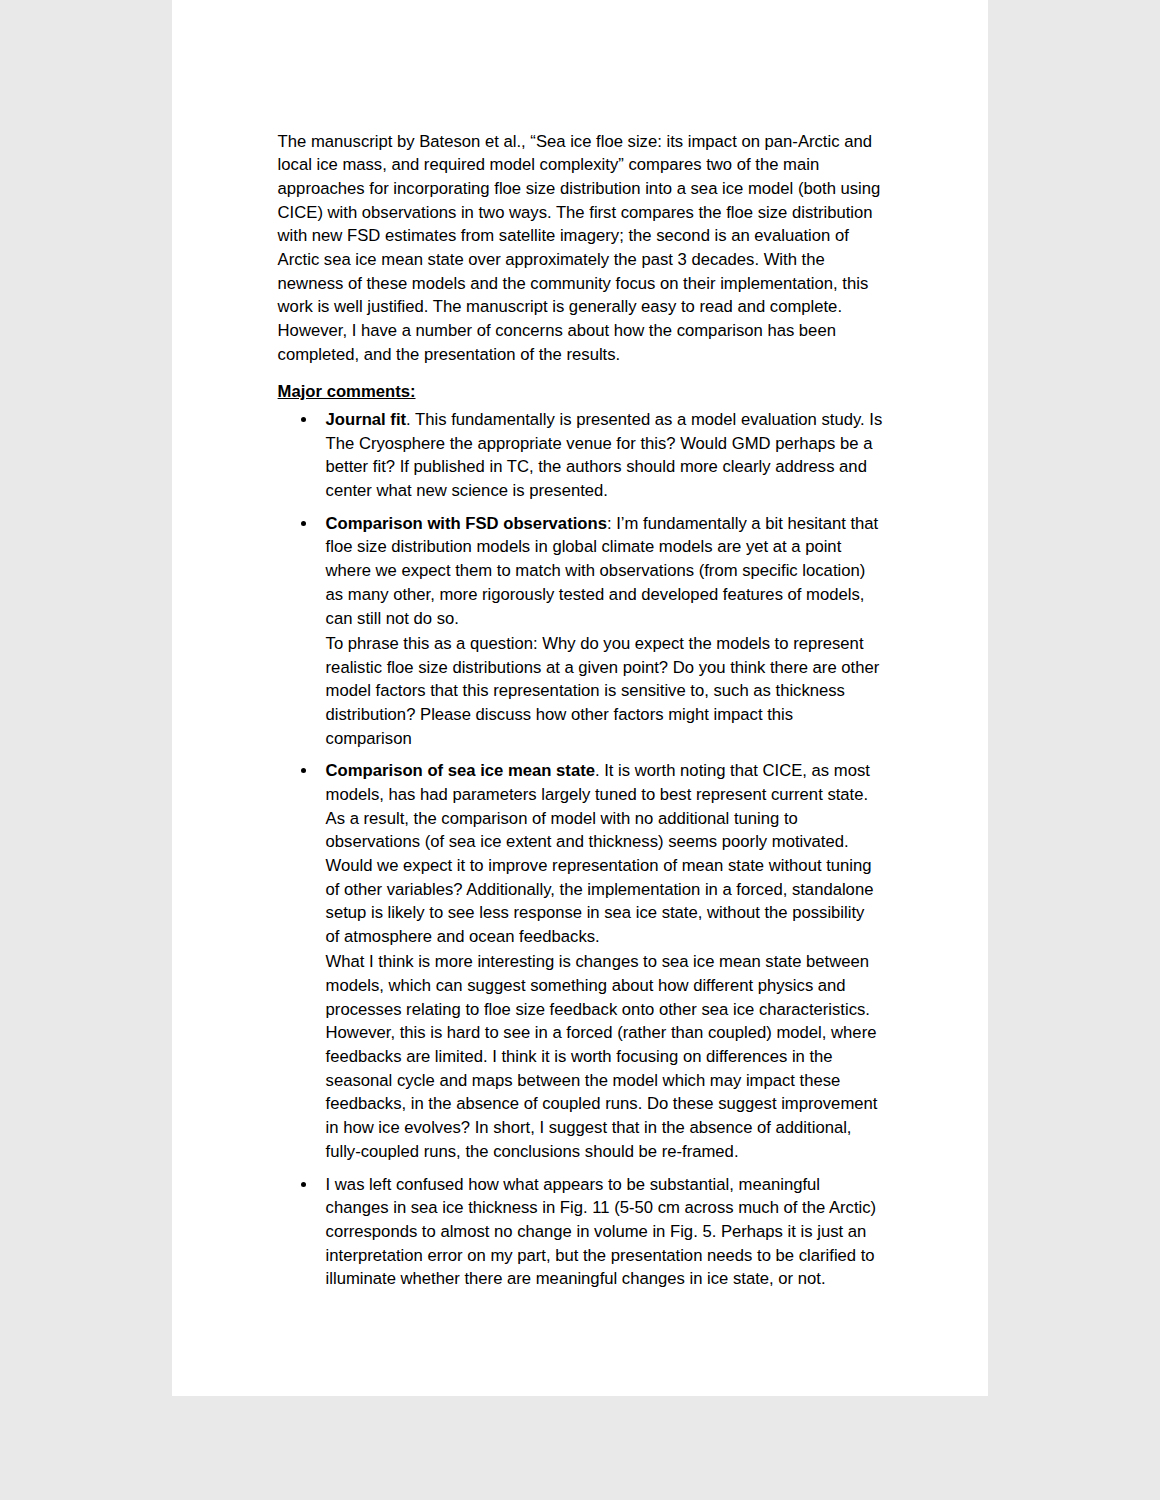The manuscript by Bateson et al., “Sea ice floe size: its impact on pan-Arctic and local ice mass, and required model complexity” compares two of the main approaches for incorporating floe size distribution into a sea ice model (both using CICE) with observations in two ways. The first compares the floe size distribution with new FSD estimates from satellite imagery; the second is an evaluation of Arctic sea ice mean state over approximately the past 3 decades. With the newness of these models and the community focus on their implementation, this work is well justified. The manuscript is generally easy to read and complete. However, I have a number of concerns about how the comparison has been completed, and the presentation of the results.
Major comments:
Journal fit. This fundamentally is presented as a model evaluation study. Is The Cryosphere the appropriate venue for this? Would GMD perhaps be a better fit? If published in TC, the authors should more clearly address and center what new science is presented.
Comparison with FSD observations: I’m fundamentally a bit hesitant that floe size distribution models in global climate models are yet at a point where we expect them to match with observations (from specific location) as many other, more rigorously tested and developed features of models, can still not do so.
To phrase this as a question: Why do you expect the models to represent realistic floe size distributions at a given point? Do you think there are other model factors that this representation is sensitive to, such as thickness distribution? Please discuss how other factors might impact this comparison
Comparison of sea ice mean state. It is worth noting that CICE, as most models, has had parameters largely tuned to best represent current state. As a result, the comparison of model with no additional tuning to observations (of sea ice extent and thickness) seems poorly motivated. Would we expect it to improve representation of mean state without tuning of other variables? Additionally, the implementation in a forced, standalone setup is likely to see less response in sea ice state, without the possibility of atmosphere and ocean feedbacks.
What I think is more interesting is changes to sea ice mean state between models, which can suggest something about how different physics and processes relating to floe size feedback onto other sea ice characteristics. However, this is hard to see in a forced (rather than coupled) model, where feedbacks are limited. I think it is worth focusing on differences in the seasonal cycle and maps between the model which may impact these feedbacks, in the absence of coupled runs. Do these suggest improvement in how ice evolves? In short, I suggest that in the absence of additional, fully-coupled runs, the conclusions should be re-framed.
I was left confused how what appears to be substantial, meaningful changes in sea ice thickness in Fig. 11 (5-50 cm across much of the Arctic) corresponds to almost no change in volume in Fig. 5. Perhaps it is just an interpretation error on my part, but the presentation needs to be clarified to illuminate whether there are meaningful changes in ice state, or not.